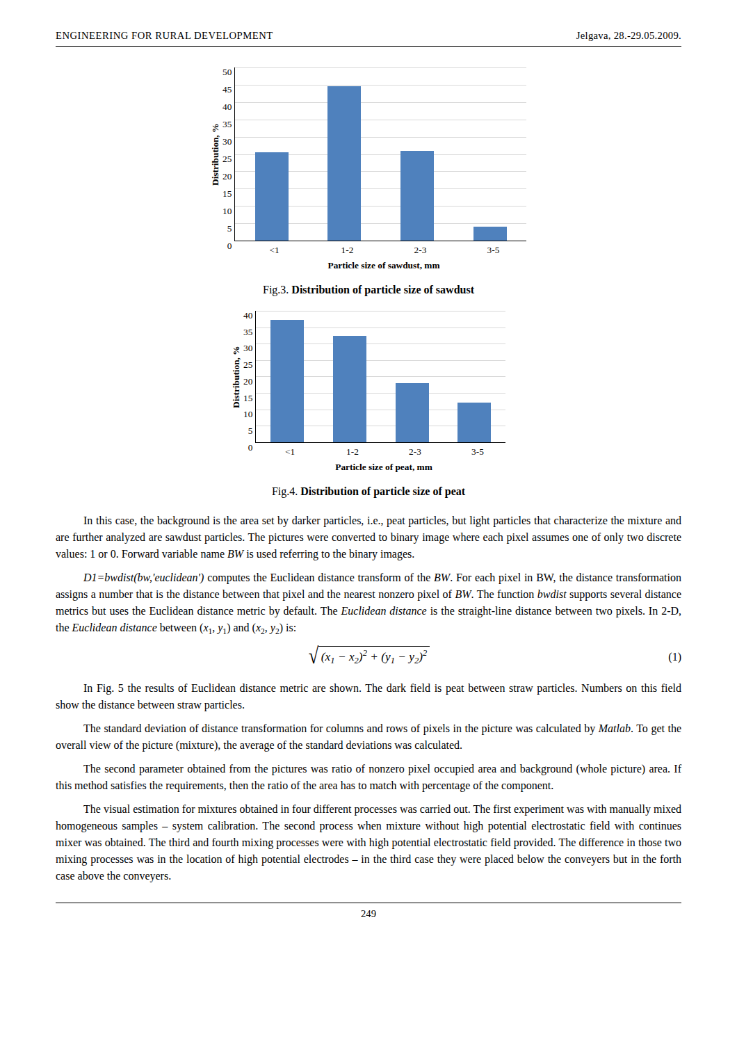ENGINEERING FOR RURAL DEVELOPMENT
Jelgava, 28.-29.05.2009.
Distribution, %
50 45 40 35 30 25 20 15 10 5 0
<1 1-2 2-3 3-5
Particle size of sawdust, mm
Fig.3. Distribution of particle size of sawdust
Distribution, %
40 35 30 25 20 15 10 5 0
<1 1-2 2-3 3-5
Particle size of peat, mm
Fig.4. Distribution of particle size of peat
In this case, the background is the area set by darker particles, i.e., peat particles, but light particles that characterize the mixture and are further analyzed are sawdust particles. The pictures were converted to binary image where each pixel assumes one of only two discrete values: 1 or 0. Forward variable name BW is used referring to the binary images.
D1=bwdist(bw,'euclidean') computes the Euclidean distance transform of the BW. For each pixel in BW, the distance transformation assigns a number that is the distance between that pixel and the nearest nonzero pixel of BW. The function bwdist supports several distance metrics but uses the Euclidean distance metric by default. The Euclidean distance is the straight-line distance between two pixels. In 2-D, the Euclidean distance between (x1, y1) and (x2, y2) is:
√(x1 − x2)2 + (y1 − y2)2
(1)
In Fig. 5 the results of Euclidean distance metric are shown. The dark field is peat between straw particles. Numbers on this field show the distance between straw particles.
The standard deviation of distance transformation for columns and rows of pixels in the picture was calculated by Matlab. To get the overall view of the picture (mixture), the average of the standard deviations was calculated.
The second parameter obtained from the pictures was ratio of nonzero pixel occupied area and background (whole picture) area. If this method satisfies the requirements, then the ratio of the area has to match with percentage of the component.
The visual estimation for mixtures obtained in four different processes was carried out. The first experiment was with manually mixed homogeneous samples – system calibration. The second process when mixture without high potential electrostatic field with continues mixer was obtained. The third and fourth mixing processes were with high potential electrostatic field provided. The difference in those two mixing processes was in the location of high potential electrodes – in the third case they were placed below the conveyers but in the forth case above the conveyers.
249